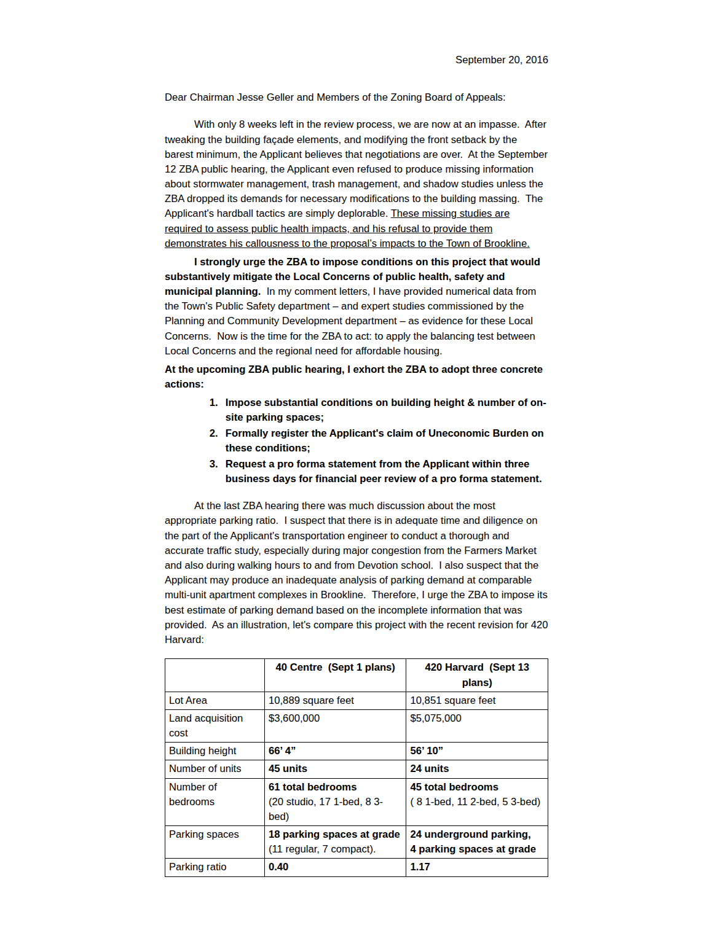September 20, 2016
Dear Chairman Jesse Geller and Members of the Zoning Board of Appeals:
With only 8 weeks left in the review process, we are now at an impasse. After tweaking the building façade elements, and modifying the front setback by the barest minimum, the Applicant believes that negotiations are over. At the September 12 ZBA public hearing, the Applicant even refused to produce missing information about stormwater management, trash management, and shadow studies unless the ZBA dropped its demands for necessary modifications to the building massing. The Applicant's hardball tactics are simply deplorable. These missing studies are required to assess public health impacts, and his refusal to provide them demonstrates his callousness to the proposal’s impacts to the Town of Brookline.
I strongly urge the ZBA to impose conditions on this project that would substantively mitigate the Local Concerns of public health, safety and municipal planning. In my comment letters, I have provided numerical data from the Town's Public Safety department – and expert studies commissioned by the Planning and Community Development department – as evidence for these Local Concerns. Now is the time for the ZBA to act: to apply the balancing test between Local Concerns and the regional need for affordable housing.
At the upcoming ZBA public hearing, I exhort the ZBA to adopt three concrete actions:
Impose substantial conditions on building height & number of on-site parking spaces;
Formally register the Applicant's claim of Uneconomic Burden on these conditions;
Request a pro forma statement from the Applicant within three business days for financial peer review of a pro forma statement.
At the last ZBA hearing there was much discussion about the most appropriate parking ratio. I suspect that there is in adequate time and diligence on the part of the Applicant's transportation engineer to conduct a thorough and accurate traffic study, especially during major congestion from the Farmers Market and also during walking hours to and from Devotion school. I also suspect that the Applicant may produce an inadequate analysis of parking demand at comparable multi-unit apartment complexes in Brookline. Therefore, I urge the ZBA to impose its best estimate of parking demand based on the incomplete information that was provided. As an illustration, let's compare this project with the recent revision for 420 Harvard:
| | 40 Centre (Sept 1 plans) | 420 Harvard (Sept 13 plans) |
| --- | --- | --- |
| Lot Area | 10,889 square feet | 10,851 square feet |
| Land acquisition cost | $3,600,000 | $5,075,000 |
| Building height | 66’ 4” | 56’ 10” |
| Number of units | 45 units | 24 units |
| Number of bedrooms | 61 total bedrooms (20 studio, 17 1-bed, 8 3-bed) | 45 total bedrooms ( 8 1-bed, 11 2-bed, 5 3-bed) |
| Parking spaces | 18 parking spaces at grade (11 regular, 7 compact). | 24 underground parking, 4 parking spaces at grade |
| Parking ratio | 0.40 | 1.17 |